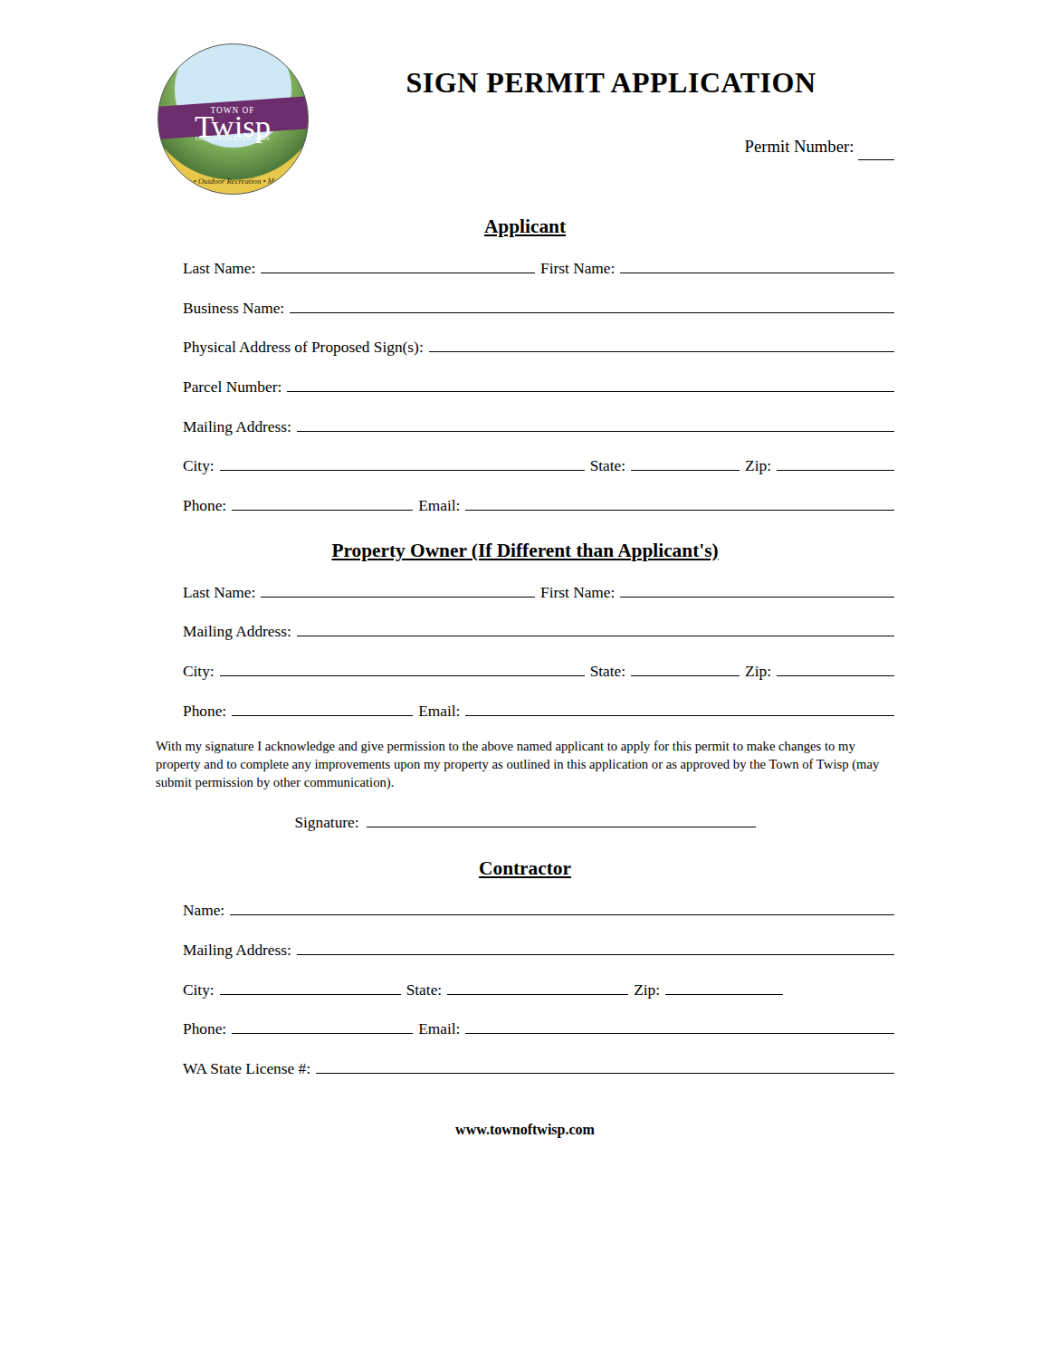TOWN OF
Twisp
INCORPORATED 1909
Arts • Outdoor Recreation • Music
SIGN PERMIT APPLICATION
Permit Number:
Applicant
Last Name: First Name:
Business Name:
Physical Address of Proposed Sign(s):
Parcel Number:
Mailing Address:
City: State: Zip:
Phone: Email:
Property Owner (If Different than Applicant's)
Last Name: First Name:
Mailing Address:
City: State: Zip:
Phone: Email:
With my signature I acknowledge and give permission to the above named applicant to apply for this permit to make changes to my property and to complete any improvements upon my property as outlined in this application or as approved by the Town of Twisp (may submit permission by other communication).
Signature:
Contractor
Name:
Mailing Address:
City: State: Zip:
Phone: Email:
WA State License #:
www.townoftwisp.com